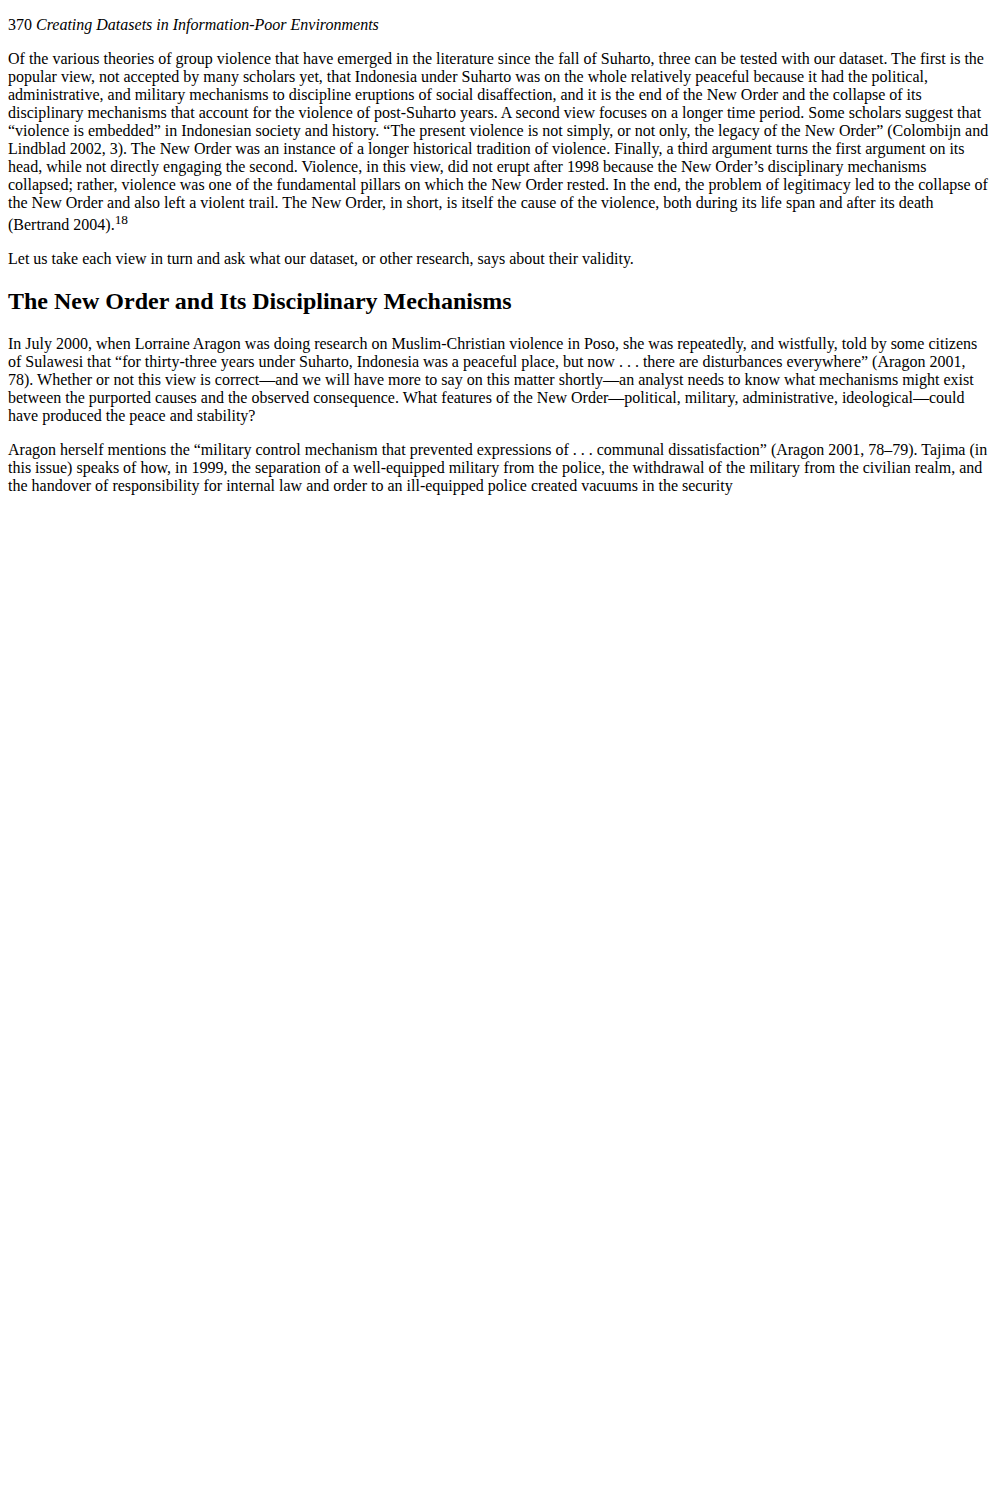370 Creating Datasets in Information-Poor Environments
Of the various theories of group violence that have emerged in the literature since the fall of Suharto, three can be tested with our dataset. The first is the popular view, not accepted by many scholars yet, that Indonesia under Suharto was on the whole relatively peaceful because it had the political, administrative, and military mechanisms to discipline eruptions of social disaffection, and it is the end of the New Order and the collapse of its disciplinary mechanisms that account for the violence of post-Suharto years. A second view focuses on a longer time period. Some scholars suggest that “violence is embedded” in Indonesian society and history. “The present violence is not simply, or not only, the legacy of the New Order” (Colombijn and Lindblad 2002, 3). The New Order was an instance of a longer historical tradition of violence. Finally, a third argument turns the first argument on its head, while not directly engaging the second. Violence, in this view, did not erupt after 1998 because the New Order’s disciplinary mechanisms collapsed; rather, violence was one of the fundamental pillars on which the New Order rested. In the end, the problem of legitimacy led to the collapse of the New Order and also left a violent trail. The New Order, in short, is itself the cause of the violence, both during its life span and after its death (Bertrand 2004).18
Let us take each view in turn and ask what our dataset, or other research, says about their validity.
The New Order and Its Disciplinary Mechanisms
In July 2000, when Lorraine Aragon was doing research on Muslim-Christian violence in Poso, she was repeatedly, and wistfully, told by some citizens of Sulawesi that “for thirty-three years under Suharto, Indonesia was a peaceful place, but now . . . there are disturbances everywhere” (Aragon 2001, 78). Whether or not this view is correct—and we will have more to say on this matter shortly—an analyst needs to know what mechanisms might exist between the purported causes and the observed consequence. What features of the New Order—political, military, administrative, ideological—could have produced the peace and stability?
Aragon herself mentions the “military control mechanism that prevented expressions of . . . communal dissatisfaction” (Aragon 2001, 78–79). Tajima (in this issue) speaks of how, in 1999, the separation of a well-equipped military from the police, the withdrawal of the military from the civilian realm, and the handover of responsibility for internal law and order to an ill-equipped police created vacuums in the security